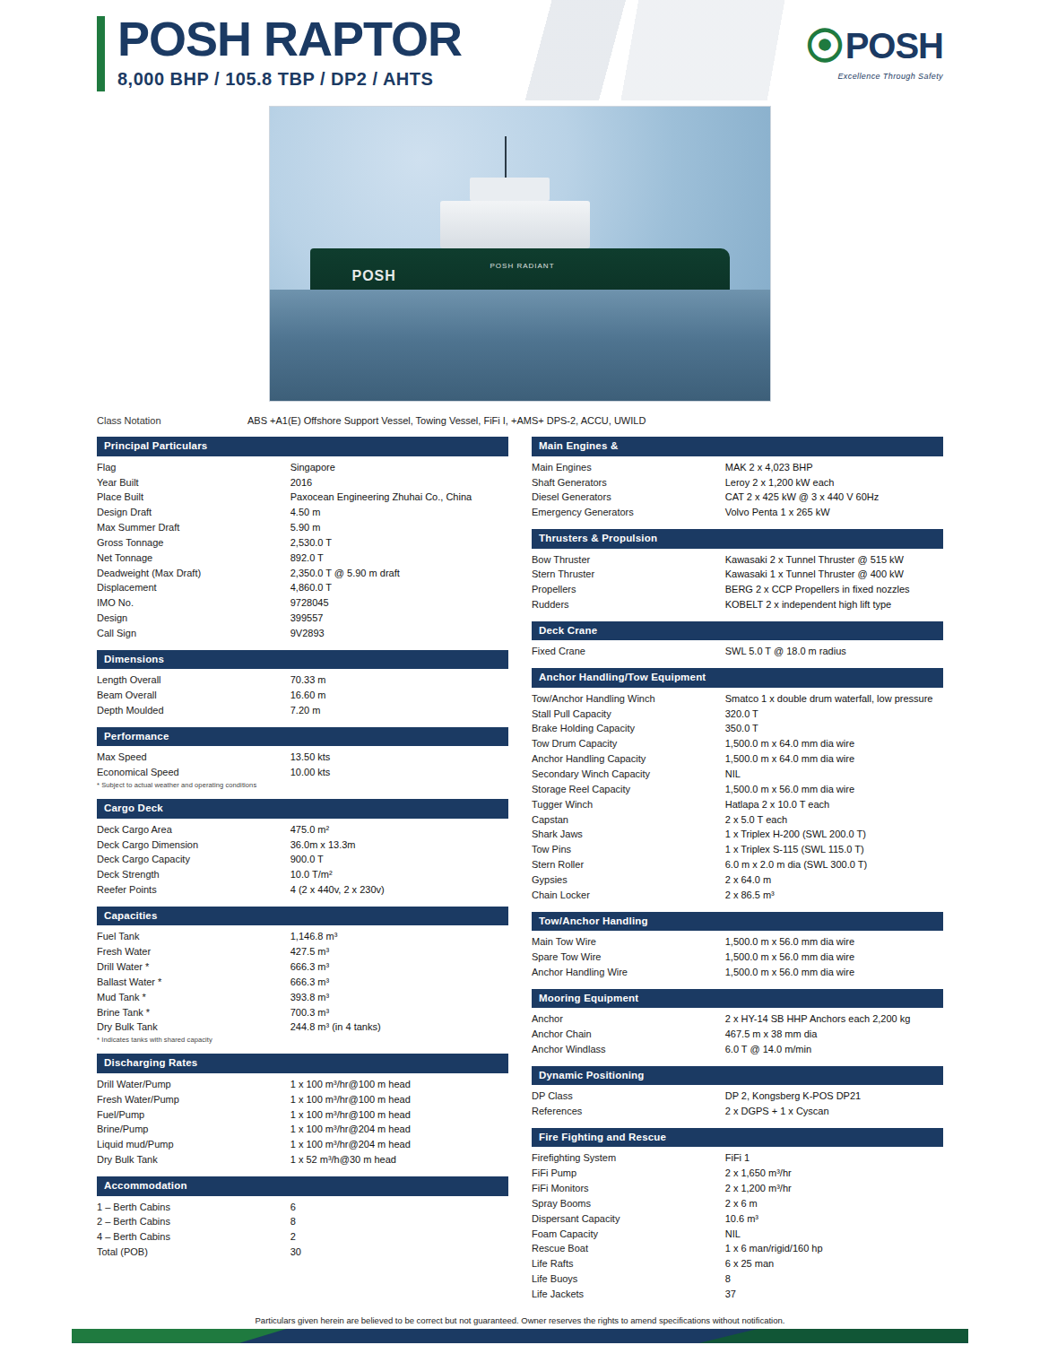POSH RAPTOR
8,000 BHP / 105.8 TBP / DP2 / AHTS
⦿POSH
Excellence Through Safety
POSH RADIANT
Class Notation
ABS +A1(E) Offshore Support Vessel, Towing Vessel, FiFi I, +AMS+ DPS-2, ACCU, UWILD
Principal Particulars
| Flag | Singapore |
| Year Built | 2016 |
| Place Built | Paxocean Engineering Zhuhai Co., China |
| Design Draft | 4.50 m |
| Max Summer Draft | 5.90 m |
| Gross Tonnage | 2,530.0 T |
| Net Tonnage | 892.0 T |
| Deadweight (Max Draft) | 2,350.0 T @ 5.90 m draft |
| Displacement | 4,860.0 T |
| IMO No. | 9728045 |
| Design | 399557 |
| Call Sign | 9V2893 |
Dimensions
| Length Overall | 70.33 m |
| Beam Overall | 16.60 m |
| Depth Moulded | 7.20 m |
Performance
| Max Speed | 13.50 kts |
| Economical Speed | 10.00 kts |
* Subject to actual weather and operating conditions
Cargo Deck
| Deck Cargo Area | 475.0 m² |
| Deck Cargo Dimension | 36.0m x 13.3m |
| Deck Cargo Capacity | 900.0 T |
| Deck Strength | 10.0 T/m² |
| Reefer Points | 4 (2 x 440v, 2 x 230v) |
Capacities
| Fuel Tank | 1,146.8 m³ |
| Fresh Water | 427.5 m³ |
| Drill Water * | 666.3 m³ |
| Ballast Water * | 666.3 m³ |
| Mud Tank * | 393.8 m³ |
| Brine Tank * | 700.3 m³ |
| Dry Bulk Tank | 244.8 m³ (in 4 tanks) |
* Indicates tanks with shared capacity
Discharging Rates
| Drill Water/Pump | 1 x 100 m³/hr@100 m head |
| Fresh Water/Pump | 1 x 100 m³/hr@100 m head |
| Fuel/Pump | 1 x 100 m³/hr@100 m head |
| Brine/Pump | 1 x 100 m³/hr@204 m head |
| Liquid mud/Pump | 1 x 100 m³/hr@204 m head |
| Dry Bulk Tank | 1 x 52 m³/h@30 m head |
Accommodation
| 1 – Berth Cabins | 6 |
| 2 – Berth Cabins | 8 |
| 4 – Berth Cabins | 2 |
| Total (POB) | 30 |
Main Engines &
| Main Engines | MAK 2 x 4,023 BHP |
| Shaft Generators | Leroy 2 x 1,200 kW each |
| Diesel Generators | CAT 2 x 425 kW @ 3 x 440 V 60Hz |
| Emergency Generators | Volvo Penta 1 x 265 kW |
Thrusters & Propulsion
| Bow Thruster | Kawasaki 2 x Tunnel Thruster @ 515 kW |
| Stern Thruster | Kawasaki 1 x Tunnel Thruster @ 400 kW |
| Propellers | BERG 2 x CCP Propellers in fixed nozzles |
| Rudders | KOBELT 2 x independent high lift type |
Deck Crane
| Fixed Crane | SWL 5.0 T @ 18.0 m radius |
Anchor Handling/Tow Equipment
| Tow/Anchor Handling Winch | Smatco 1 x double drum waterfall, low pressure |
| Stall Pull Capacity | 320.0 T |
| Brake Holding Capacity | 350.0 T |
| Tow Drum Capacity | 1,500.0 m x 64.0 mm dia wire |
| Anchor Handling Capacity | 1,500.0 m x 64.0 mm dia wire |
| Secondary Winch Capacity | NIL |
| Storage Reel Capacity | 1,500.0 m x 56.0 mm dia wire |
| Tugger Winch | Hatlapa 2 x 10.0 T each |
| Capstan | 2 x 5.0 T each |
| Shark Jaws | 1 x Triplex H-200 (SWL 200.0 T) |
| Tow Pins | 1 x Triplex S-115 (SWL 115.0 T) |
| Stern Roller | 6.0 m x 2.0 m dia (SWL 300.0 T) |
| Gypsies | 2 x 64.0 m |
| Chain Locker | 2 x 86.5 m³ |
Tow/Anchor Handling
| Main Tow Wire | 1,500.0 m x 56.0 mm dia wire |
| Spare Tow Wire | 1,500.0 m x 56.0 mm dia wire |
| Anchor Handling Wire | 1,500.0 m x 56.0 mm dia wire |
Mooring Equipment
| Anchor | 2 x HY-14 SB HHP Anchors each 2,200 kg |
| Anchor Chain | 467.5 m x 38 mm dia |
| Anchor Windlass | 6.0 T @ 14.0 m/min |
Dynamic Positioning
| DP Class | DP 2, Kongsberg K-POS DP21 |
| References | 2 x DGPS + 1 x Cyscan |
Fire Fighting and Rescue
| Firefighting System | FiFi 1 |
| FiFi Pump | 2 x 1,650 m³/hr |
| FiFi Monitors | 2 x 1,200 m³/hr |
| Spray Booms | 2 x 6 m |
| Dispersant Capacity | 10.6 m³ |
| Foam Capacity | NIL |
| Rescue Boat | 1 x 6 man/rigid/160 hp |
| Life Rafts | 6 x 25 man |
| Life Buoys | 8 |
| Life Jackets | 37 |
Particulars given herein are believed to be correct but not guaranteed. Owner reserves the rights to amend specifications without notification.